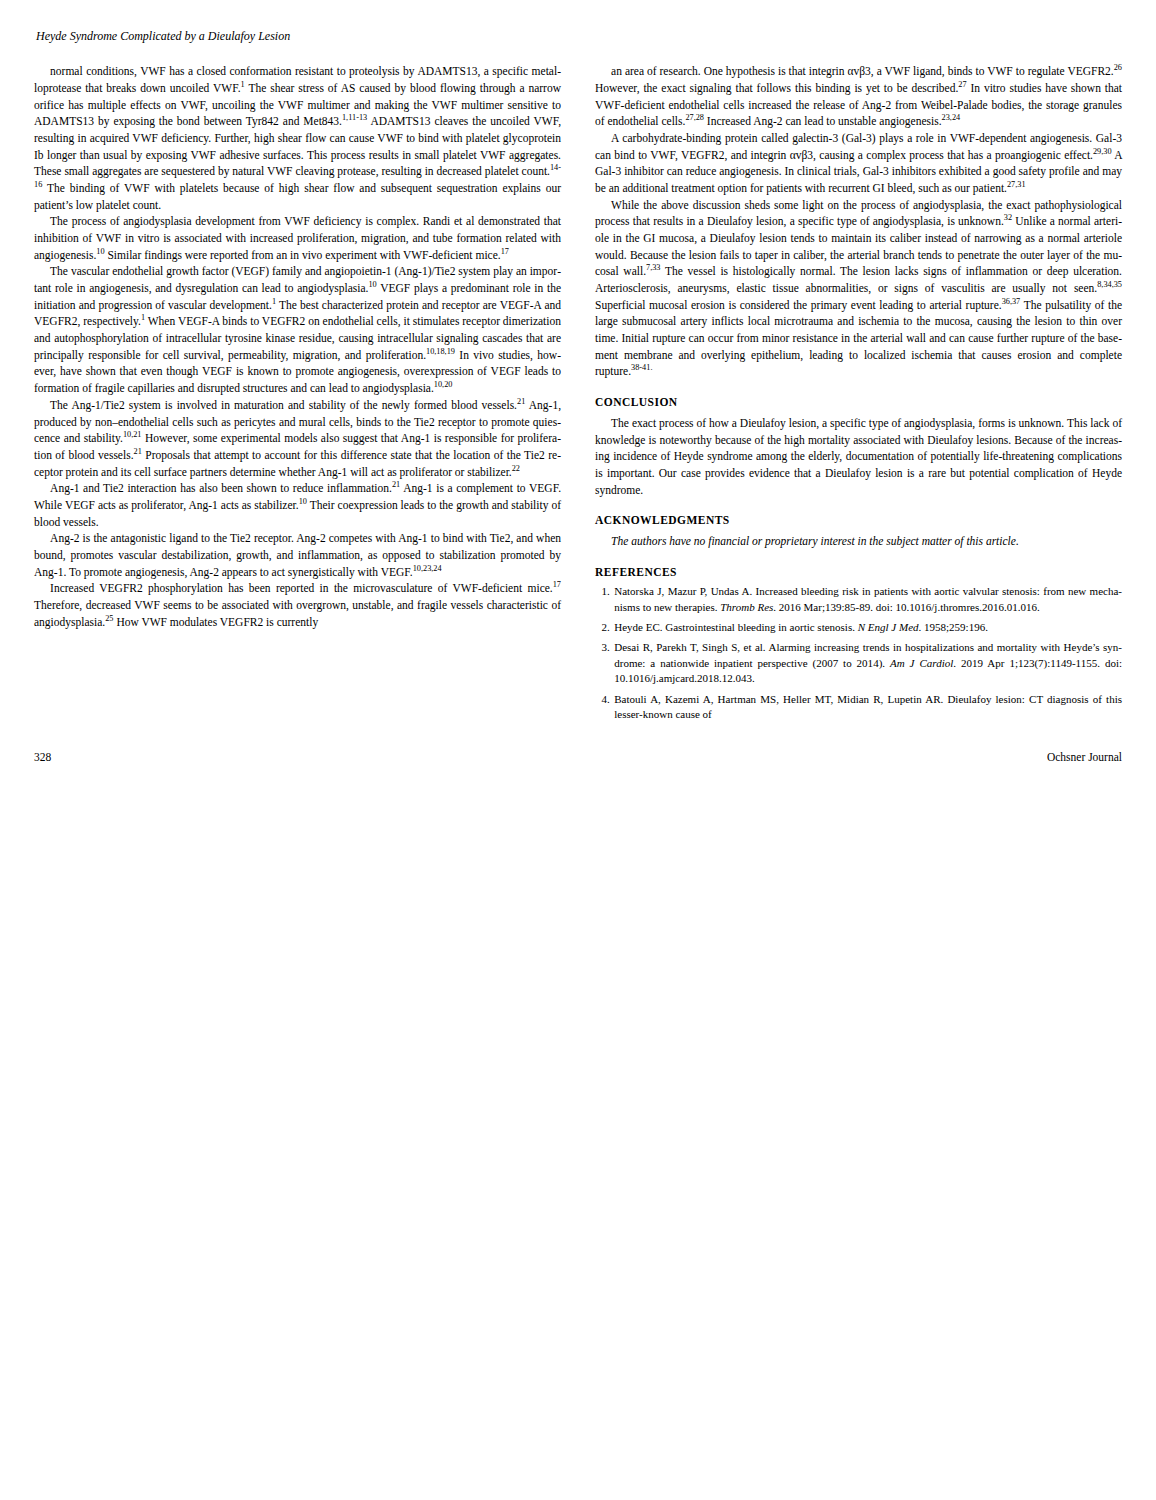Heyde Syndrome Complicated by a Dieulafoy Lesion
normal conditions, VWF has a closed conformation resistant to proteolysis by ADAMTS13, a specific metalloprotease that breaks down uncoiled VWF.1 The shear stress of AS caused by blood flowing through a narrow orifice has multiple effects on VWF, uncoiling the VWF multimer and making the VWF multimer sensitive to ADAMTS13 by exposing the bond between Tyr842 and Met843.1,11-13 ADAMTS13 cleaves the uncoiled VWF, resulting in acquired VWF deficiency. Further, high shear flow can cause VWF to bind with platelet glycoprotein Ib longer than usual by exposing VWF adhesive surfaces. This process results in small platelet VWF aggregates. These small aggregates are sequestered by natural VWF cleaving protease, resulting in decreased platelet count.14-16 The binding of VWF with platelets because of high shear flow and subsequent sequestration explains our patient’s low platelet count.
The process of angiodysplasia development from VWF deficiency is complex. Randi et al demonstrated that inhibition of VWF in vitro is associated with increased proliferation, migration, and tube formation related with angiogenesis.10 Similar findings were reported from an in vivo experiment with VWF-deficient mice.17
The vascular endothelial growth factor (VEGF) family and angiopoietin-1 (Ang-1)/Tie2 system play an important role in angiogenesis, and dysregulation can lead to angiodysplasia.10 VEGF plays a predominant role in the initiation and progression of vascular development.1 The best characterized protein and receptor are VEGF-A and VEGFR2, respectively.1 When VEGF-A binds to VEGFR2 on endothelial cells, it stimulates receptor dimerization and autophosphorylation of intracellular tyrosine kinase residue, causing intracellular signaling cascades that are principally responsible for cell survival, permeability, migration, and proliferation.10,18,19 In vivo studies, however, have shown that even though VEGF is known to promote angiogenesis, overexpression of VEGF leads to formation of fragile capillaries and disrupted structures and can lead to angiodysplasia.10,20
The Ang-1/Tie2 system is involved in maturation and stability of the newly formed blood vessels.21 Ang-1, produced by non–endothelial cells such as pericytes and mural cells, binds to the Tie2 receptor to promote quiescence and stability.10,21 However, some experimental models also suggest that Ang-1 is responsible for proliferation of blood vessels.21 Proposals that attempt to account for this difference state that the location of the Tie2 receptor protein and its cell surface partners determine whether Ang-1 will act as proliferator or stabilizer.22
Ang-1 and Tie2 interaction has also been shown to reduce inflammation.21 Ang-1 is a complement to VEGF. While VEGF acts as proliferator, Ang-1 acts as stabilizer.10 Their coexpression leads to the growth and stability of blood vessels.
Ang-2 is the antagonistic ligand to the Tie2 receptor. Ang-2 competes with Ang-1 to bind with Tie2, and when bound, promotes vascular destabilization, growth, and inflammation, as opposed to stabilization promoted by Ang-1. To promote angiogenesis, Ang-2 appears to act synergistically with VEGF.10,23,24
Increased VEGFR2 phosphorylation has been reported in the microvasculature of VWF-deficient mice.17 Therefore, decreased VWF seems to be associated with overgrown, unstable, and fragile vessels characteristic of angiodysplasia.25 How VWF modulates VEGFR2 is currently
an area of research. One hypothesis is that integrin αvβ3, a VWF ligand, binds to VWF to regulate VEGFR2.26 However, the exact signaling that follows this binding is yet to be described.27 In vitro studies have shown that VWF-deficient endothelial cells increased the release of Ang-2 from Weibel-Palade bodies, the storage granules of endothelial cells.27,28 Increased Ang-2 can lead to unstable angiogenesis.23,24
A carbohydrate-binding protein called galectin-3 (Gal-3) plays a role in VWF-dependent angiogenesis. Gal-3 can bind to VWF, VEGFR2, and integrin αvβ3, causing a complex process that has a proangiogenic effect.29,30 A Gal-3 inhibitor can reduce angiogenesis. In clinical trials, Gal-3 inhibitors exhibited a good safety profile and may be an additional treatment option for patients with recurrent GI bleed, such as our patient.27,31
While the above discussion sheds some light on the process of angiodysplasia, the exact pathophysiological process that results in a Dieulafoy lesion, a specific type of angiodysplasia, is unknown.32 Unlike a normal arteriole in the GI mucosa, a Dieulafoy lesion tends to maintain its caliber instead of narrowing as a normal arteriole would. Because the lesion fails to taper in caliber, the arterial branch tends to penetrate the outer layer of the mucosal wall.7,33 The vessel is histologically normal. The lesion lacks signs of inflammation or deep ulceration. Arteriosclerosis, aneurysms, elastic tissue abnormalities, or signs of vasculitis are usually not seen.8,34,35 Superficial mucosal erosion is considered the primary event leading to arterial rupture.36,37 The pulsatility of the large submucosal artery inflicts local microtrauma and ischemia to the mucosa, causing the lesion to thin over time. Initial rupture can occur from minor resistance in the arterial wall and can cause further rupture of the basement membrane and overlying epithelium, leading to localized ischemia that causes erosion and complete rupture.38-41.
Conclusion
The exact process of how a Dieulafoy lesion, a specific type of angiodysplasia, forms is unknown. This lack of knowledge is noteworthy because of the high mortality associated with Dieulafoy lesions. Because of the increasing incidence of Heyde syndrome among the elderly, documentation of potentially life-threatening complications is important. Our case provides evidence that a Dieulafoy lesion is a rare but potential complication of Heyde syndrome.
Acknowledgments
The authors have no financial or proprietary interest in the subject matter of this article.
References
Natorska J, Mazur P, Undas A. Increased bleeding risk in patients with aortic valvular stenosis: from new mechanisms to new therapies. Thromb Res. 2016 Mar;139:85-89. doi: 10.1016/j.thromres.2016.01.016.
Heyde EC. Gastrointestinal bleeding in aortic stenosis. N Engl J Med. 1958;259:196.
Desai R, Parekh T, Singh S, et al. Alarming increasing trends in hospitalizations and mortality with Heyde’s syndrome: a nationwide inpatient perspective (2007 to 2014). Am J Cardiol. 2019 Apr 1;123(7):1149-1155. doi: 10.1016/j.amjcard.2018.12.043.
Batouli A, Kazemi A, Hartman MS, Heller MT, Midian R, Lupetin AR. Dieulafoy lesion: CT diagnosis of this lesser-known cause of
328 Ochsner Journal